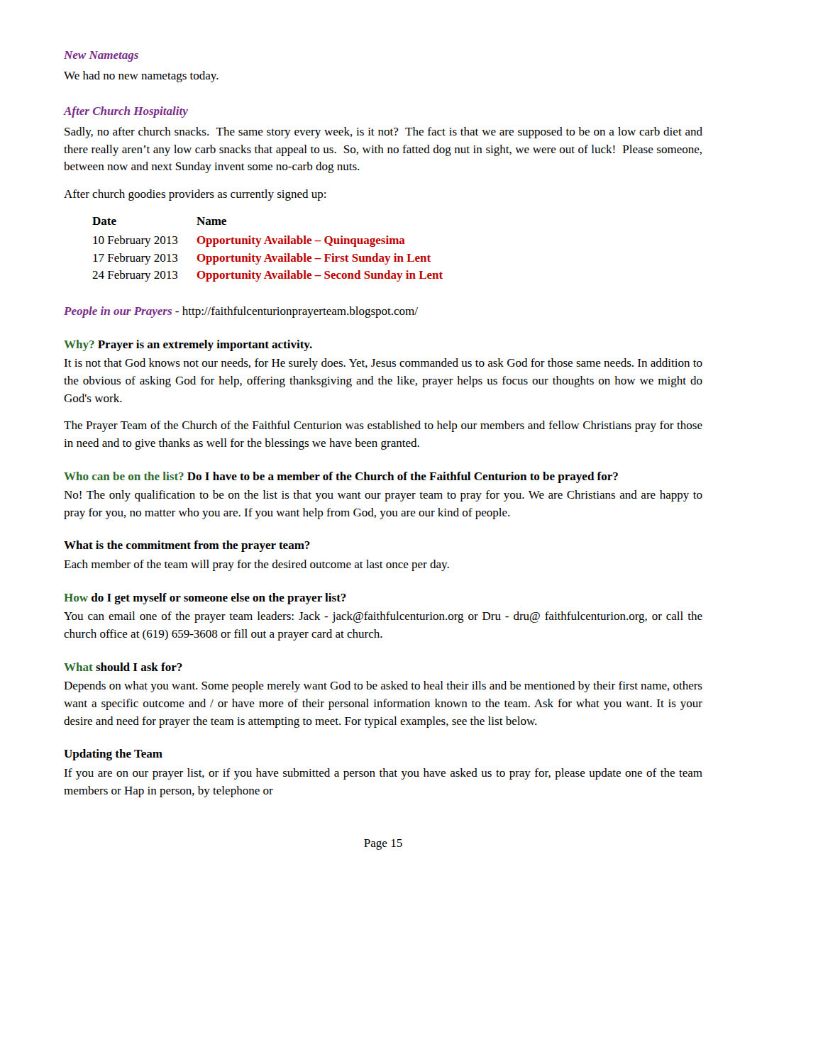New Nametags
We had no new nametags today.
After Church Hospitality
Sadly, no after church snacks. The same story every week, is it not? The fact is that we are supposed to be on a low carb diet and there really aren’t any low carb snacks that appeal to us. So, with no fatted dog nut in sight, we were out of luck! Please someone, between now and next Sunday invent some no-carb dog nuts.
After church goodies providers as currently signed up:
| Date | Name |
| --- | --- |
| 10 February 2013 | Opportunity Available – Quinquagesima |
| 17 February 2013 | Opportunity Available – First Sunday in Lent |
| 24 February 2013 | Opportunity Available – Second Sunday in Lent |
People in our Prayers - http://faithfulcenturionprayerteam.blogspot.com/
Why? Prayer is an extremely important activity.
It is not that God knows not our needs, for He surely does. Yet, Jesus commanded us to ask God for those same needs. In addition to the obvious of asking God for help, offering thanksgiving and the like, prayer helps us focus our thoughts on how we might do God's work.
The Prayer Team of the Church of the Faithful Centurion was established to help our members and fellow Christians pray for those in need and to give thanks as well for the blessings we have been granted.
Who can be on the list? Do I have to be a member of the Church of the Faithful Centurion to be prayed for?
No! The only qualification to be on the list is that you want our prayer team to pray for you. We are Christians and are happy to pray for you, no matter who you are. If you want help from God, you are our kind of people.
What is the commitment from the prayer team?
Each member of the team will pray for the desired outcome at last once per day.
How do I get myself or someone else on the prayer list?
You can email one of the prayer team leaders: Jack - jack@faithfulcenturion.org or Dru - dru@ faithfulcenturion.org, or call the church office at (619) 659-3608 or fill out a prayer card at church.
What should I ask for?
Depends on what you want. Some people merely want God to be asked to heal their ills and be mentioned by their first name, others want a specific outcome and / or have more of their personal information known to the team. Ask for what you want. It is your desire and need for prayer the team is attempting to meet. For typical examples, see the list below.
Updating the Team
If you are on our prayer list, or if you have submitted a person that you have asked us to pray for, please update one of the team members or Hap in person, by telephone or
Page 15